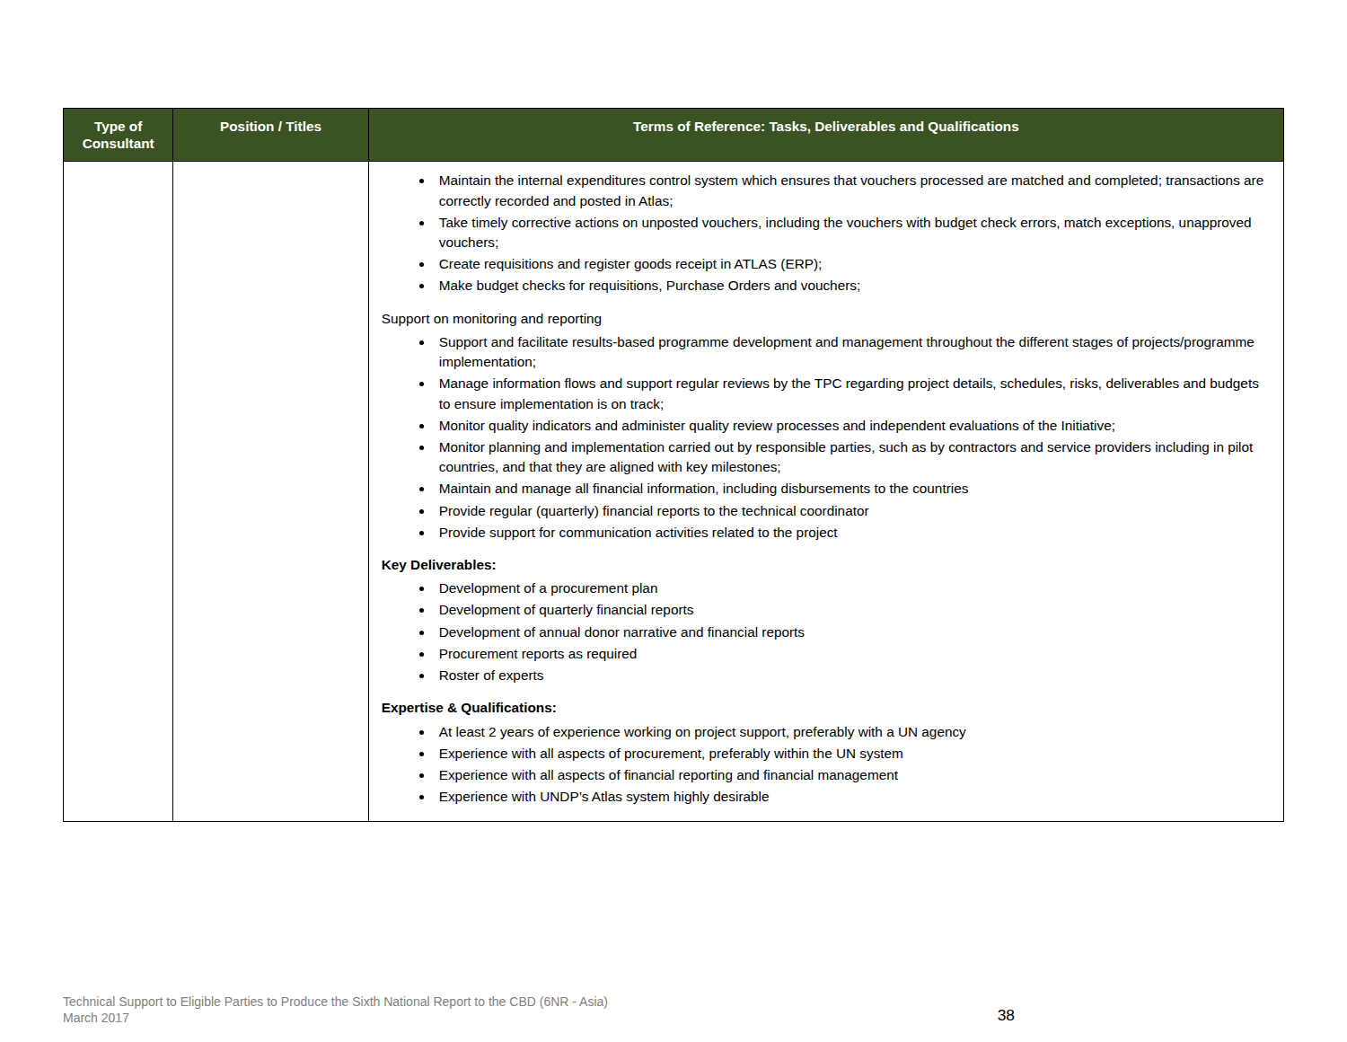| Type of Consultant | Position / Titles | Terms of Reference: Tasks, Deliverables and Qualifications |
| --- | --- | --- |
| | | Maintain the internal expenditures control system which ensures that vouchers processed are matched and completed; transactions are correctly recorded and posted in Atlas; Take timely corrective actions on unposted vouchers, including the vouchers with budget check errors, match exceptions, unapproved vouchers; Create requisitions and register goods receipt in ATLAS (ERP); Make budget checks for requisitions, Purchase Orders and vouchers; Support on monitoring and reporting Support and facilitate results-based programme development and management throughout the different stages of projects/programme implementation; Manage information flows and support regular reviews by the TPC regarding project details, schedules, risks, deliverables and budgets to ensure implementation is on track; Monitor quality indicators and administer quality review processes and independent evaluations of the Initiative; Monitor planning and implementation carried out by responsible parties, such as by contractors and service providers including in pilot countries, and that they are aligned with key milestones; Maintain and manage all financial information, including disbursements to the countries Provide regular (quarterly) financial reports to the technical coordinator Provide support for communication activities related to the project Key Deliverables: Development of a procurement plan Development of quarterly financial reports Development of annual donor narrative and financial reports Procurement reports as required Roster of experts Expertise & Qualifications: At least 2 years of experience working on project support, preferably with a UN agency Experience with all aspects of procurement, preferably within the UN system Experience with all aspects of financial reporting and financial management Experience with UNDP’s Atlas system highly desirable |
Technical Support to Eligible Parties to Produce the Sixth National Report to the CBD (6NR - Asia)
March 2017
38